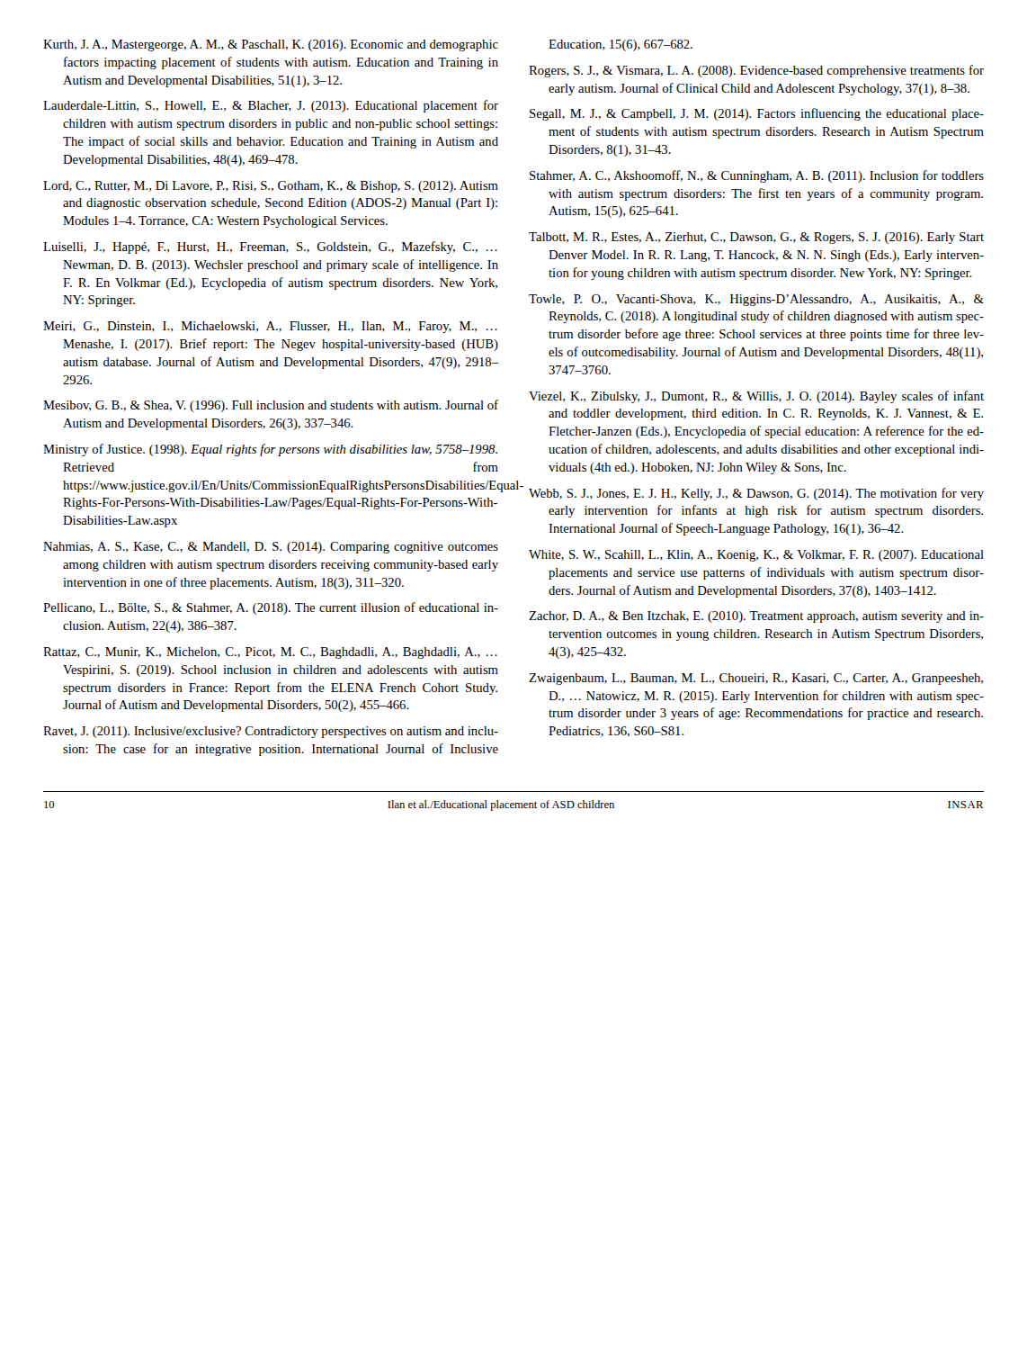Kurth, J. A., Mastergeorge, A. M., & Paschall, K. (2016). Economic and demographic factors impacting placement of students with autism. Education and Training in Autism and Developmental Disabilities, 51(1), 3–12.
Lauderdale-Littin, S., Howell, E., & Blacher, J. (2013). Educational placement for children with autism spectrum disorders in public and non-public school settings: The impact of social skills and behavior. Education and Training in Autism and Developmental Disabilities, 48(4), 469–478.
Lord, C., Rutter, M., Di Lavore, P., Risi, S., Gotham, K., & Bishop, S. (2012). Autism and diagnostic observation schedule, Second Edition (ADOS-2) Manual (Part I): Modules 1–4. Torrance, CA: Western Psychological Services.
Luiselli, J., Happé, F., Hurst, H., Freeman, S., Goldstein, G., Mazefsky, C., … Newman, D. B. (2013). Wechsler preschool and primary scale of intelligence. In F. R. En Volkmar (Ed.), Ecyclopedia of autism spectrum disorders. New York, NY: Springer.
Meiri, G., Dinstein, I., Michaelowski, A., Flusser, H., Ilan, M., Faroy, M., … Menashe, I. (2017). Brief report: The Negev hospital-university-based (HUB) autism database. Journal of Autism and Developmental Disorders, 47(9), 2918–2926.
Mesibov, G. B., & Shea, V. (1996). Full inclusion and students with autism. Journal of Autism and Developmental Disorders, 26(3), 337–346.
Ministry of Justice. (1998). Equal rights for persons with disabilities law, 5758–1998. Retrieved from https://www.justice.gov.il/En/Units/CommissionEqualRightsPersonsDisabilities/Equal-Rights-For-Persons-With-Disabilities-Law/Pages/Equal-Rights-For-Persons-With-Disabilities-Law.aspx
Nahmias, A. S., Kase, C., & Mandell, D. S. (2014). Comparing cognitive outcomes among children with autism spectrum disorders receiving community-based early intervention in one of three placements. Autism, 18(3), 311–320.
Pellicano, L., Bölte, S., & Stahmer, A. (2018). The current illusion of educational inclusion. Autism, 22(4), 386–387.
Rattaz, C., Munir, K., Michelon, C., Picot, M. C., Baghdadli, A., Baghdadli, A., … Vespirini, S. (2019). School inclusion in children and adolescents with autism spectrum disorders in France: Report from the ELENA French Cohort Study. Journal of Autism and Developmental Disorders, 50(2), 455–466.
Ravet, J. (2011). Inclusive/exclusive? Contradictory perspectives on autism and inclusion: The case for an integrative position. International Journal of Inclusive Education, 15(6), 667–682.
Rogers, S. J., & Vismara, L. A. (2008). Evidence-based comprehensive treatments for early autism. Journal of Clinical Child and Adolescent Psychology, 37(1), 8–38.
Segall, M. J., & Campbell, J. M. (2014). Factors influencing the educational placement of students with autism spectrum disorders. Research in Autism Spectrum Disorders, 8(1), 31–43.
Stahmer, A. C., Akshoomoff, N., & Cunningham, A. B. (2011). Inclusion for toddlers with autism spectrum disorders: The first ten years of a community program. Autism, 15(5), 625–641.
Talbott, M. R., Estes, A., Zierhut, C., Dawson, G., & Rogers, S. J. (2016). Early Start Denver Model. In R. R. Lang, T. Hancock, & N. N. Singh (Eds.), Early intervention for young children with autism spectrum disorder. New York, NY: Springer.
Towle, P. O., Vacanti-Shova, K., Higgins-D’Alessandro, A., Ausikaitis, A., & Reynolds, C. (2018). A longitudinal study of children diagnosed with autism spectrum disorder before age three: School services at three points time for three levels of outcomedisability. Journal of Autism and Developmental Disorders, 48(11), 3747–3760.
Viezel, K., Zibulsky, J., Dumont, R., & Willis, J. O. (2014). Bayley scales of infant and toddler development, third edition. In C. R. Reynolds, K. J. Vannest, & E. Fletcher-Janzen (Eds.), Encyclopedia of special education: A reference for the education of children, adolescents, and adults disabilities and other exceptional individuals (4th ed.). Hoboken, NJ: John Wiley & Sons, Inc.
Webb, S. J., Jones, E. J. H., Kelly, J., & Dawson, G. (2014). The motivation for very early intervention for infants at high risk for autism spectrum disorders. International Journal of Speech-Language Pathology, 16(1), 36–42.
White, S. W., Scahill, L., Klin, A., Koenig, K., & Volkmar, F. R. (2007). Educational placements and service use patterns of individuals with autism spectrum disorders. Journal of Autism and Developmental Disorders, 37(8), 1403–1412.
Zachor, D. A., & Ben Itzchak, E. (2010). Treatment approach, autism severity and intervention outcomes in young children. Research in Autism Spectrum Disorders, 4(3), 425–432.
Zwaigenbaum, L., Bauman, M. L., Choueiri, R., Kasari, C., Carter, A., Granpeesheh, D., … Natowicz, M. R. (2015). Early Intervention for children with autism spectrum disorder under 3 years of age: Recommendations for practice and research. Pediatrics, 136, S60–S81.
10 Ilan et al./Educational placement of ASD children INSAR